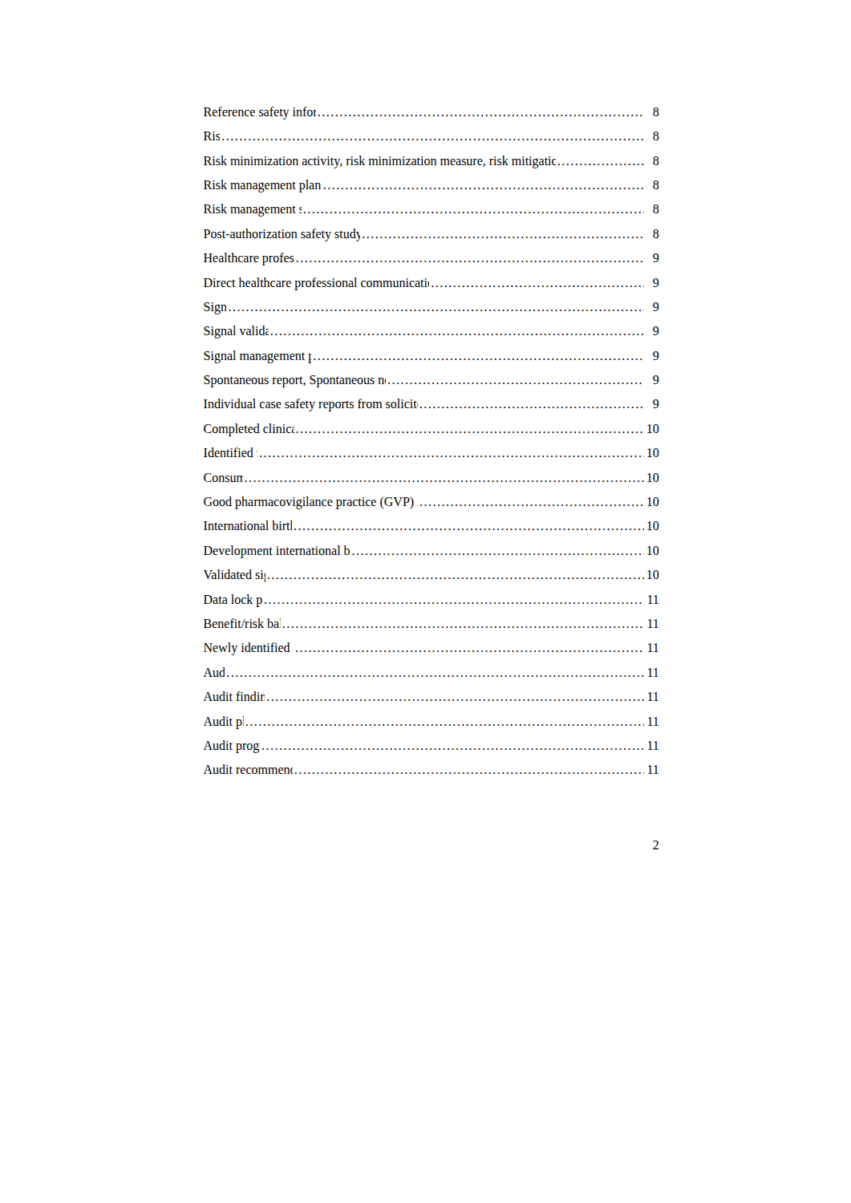Reference safety information.................................................................................................. 8
Risk....................................................................................................................................... 8
Risk minimization activity, risk minimization measure, risk mitigation activity...................... 8
Risk management plan (RMP)................................................................................................ 8
Risk management system....................................................................................................... 8
Post-authorization safety study (PASS)................................................................................. 8
Healthcare professional......................................................................................................... 9
Direct healthcare professional communication (DHPC)............................................................ 9
Signal..................................................................................................................................... 9
Signal validation................................................................................................................. 9
Signal management process................................................................................................... 9
Spontaneous report, Spontaneous notification.......................................................................... 9
Individual case safety reports from solicited sources............................................................... 9
Completed clinical trial......................................................................................................... 10
Identified risk.................................................................................................................... 10
Consumer......................................................................................................................... 10
Good pharmacovigilance practice (GVP) in Turkey.............................................................. 10
International birth date......................................................................................................... 10
Development international birth date..................................................................................... 10
Validated signal................................................................................................................. 10
Data lock point................................................................................................................... 11
Benefit/risk balance............................................................................................................. 11
Newly identified signal......................................................................................................... 11
Audit................................................................................................................................. 11
Audit finding(s)................................................................................................................... 11
Audit plan.......................................................................................................................... 11
Audit program.................................................................................................................... 11
Audit recommendation......................................................................................................... 11
2